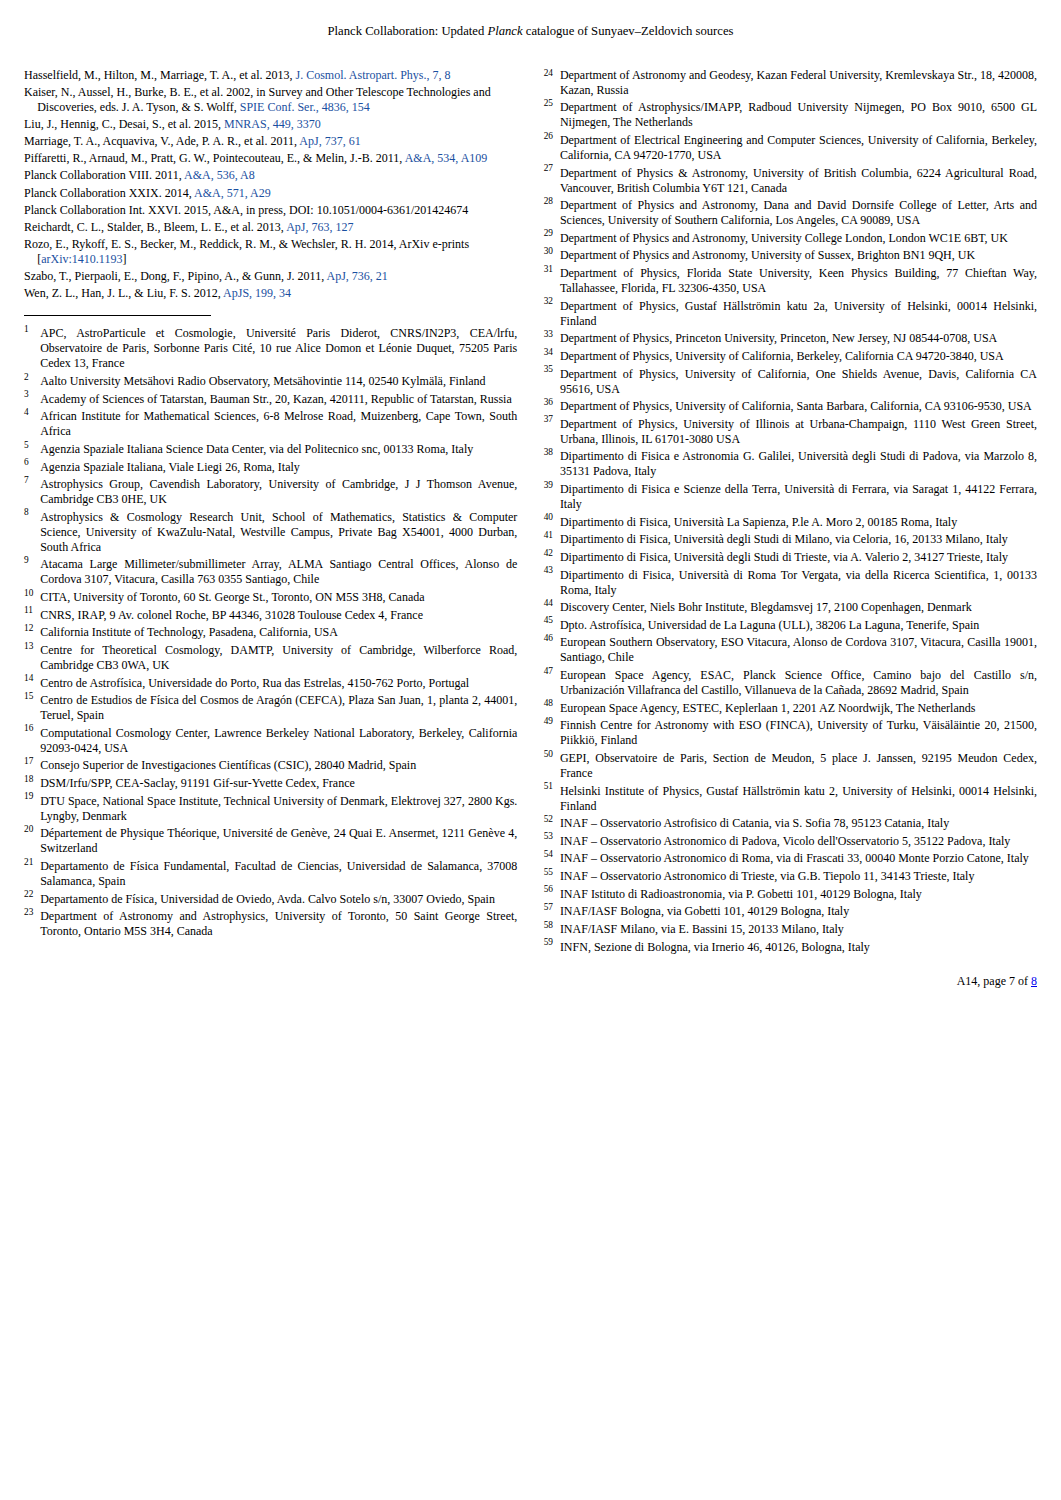Planck Collaboration: Updated Planck catalogue of Sunyaev–Zeldovich sources
Hasselfield, M., Hilton, M., Marriage, T. A., et al. 2013, J. Cosmol. Astropart. Phys., 7, 8
Kaiser, N., Aussel, H., Burke, B. E., et al. 2002, in Survey and Other Telescope Technologies and Discoveries, eds. J. A. Tyson, & S. Wolff, SPIE Conf. Ser., 4836, 154
Liu, J., Hennig, C., Desai, S., et al. 2015, MNRAS, 449, 3370
Marriage, T. A., Acquaviva, V., Ade, P. A. R., et al. 2011, ApJ, 737, 61
Piffaretti, R., Arnaud, M., Pratt, G. W., Pointecouteau, E., & Melin, J.-B. 2011, A&A, 534, A109
Planck Collaboration VIII. 2011, A&A, 536, A8
Planck Collaboration XXIX. 2014, A&A, 571, A29
Planck Collaboration Int. XXVI. 2015, A&A, in press, DOI: 10.1051/0004-6361/201424674
Reichardt, C. L., Stalder, B., Bleem, L. E., et al. 2013, ApJ, 763, 127
Rozo, E., Rykoff, E. S., Becker, M., Reddick, R. M., & Wechsler, R. H. 2014, ArXiv e-prints [arXiv:1410.1193]
Szabo, T., Pierpaoli, E., Dong, F., Pipino, A., & Gunn, J. 2011, ApJ, 736, 21
Wen, Z. L., Han, J. L., & Liu, F. S. 2012, ApJS, 199, 34
APC, AstroParticule et Cosmologie, Université Paris Diderot, CNRS/IN2P3, CEA/lrfu, Observatoire de Paris, Sorbonne Paris Cité, 10 rue Alice Domon et Léonie Duquet, 75205 Paris Cedex 13, France
Aalto University Metsähovi Radio Observatory, Metsähovintie 114, 02540 Kylmälä, Finland
Academy of Sciences of Tatarstan, Bauman Str., 20, Kazan, 420111, Republic of Tatarstan, Russia
African Institute for Mathematical Sciences, 6-8 Melrose Road, Muizenberg, Cape Town, South Africa
Agenzia Spaziale Italiana Science Data Center, via del Politecnico snc, 00133 Roma, Italy
Agenzia Spaziale Italiana, Viale Liegi 26, Roma, Italy
Astrophysics Group, Cavendish Laboratory, University of Cambridge, J J Thomson Avenue, Cambridge CB3 0HE, UK
Astrophysics & Cosmology Research Unit, School of Mathematics, Statistics & Computer Science, University of KwaZulu-Natal, Westville Campus, Private Bag X54001, 4000 Durban, South Africa
Atacama Large Millimeter/submillimeter Array, ALMA Santiago Central Offices, Alonso de Cordova 3107, Vitacura, Casilla 763 0355 Santiago, Chile
CITA, University of Toronto, 60 St. George St., Toronto, ON M5S 3H8, Canada
CNRS, IRAP, 9 Av. colonel Roche, BP 44346, 31028 Toulouse Cedex 4, France
California Institute of Technology, Pasadena, California, USA
Centre for Theoretical Cosmology, DAMTP, University of Cambridge, Wilberforce Road, Cambridge CB3 0WA, UK
Centro de Astrofísica, Universidade do Porto, Rua das Estrelas, 4150-762 Porto, Portugal
Centro de Estudios de Física del Cosmos de Aragón (CEFCA), Plaza San Juan, 1, planta 2, 44001, Teruel, Spain
Computational Cosmology Center, Lawrence Berkeley National Laboratory, Berkeley, California 92093-0424, USA
Consejo Superior de Investigaciones Científicas (CSIC), 28040 Madrid, Spain
DSM/Irfu/SPP, CEA-Saclay, 91191 Gif-sur-Yvette Cedex, France
DTU Space, National Space Institute, Technical University of Denmark, Elektrovej 327, 2800 Kgs. Lyngby, Denmark
Département de Physique Théorique, Université de Genève, 24 Quai E. Ansermet, 1211 Genève 4, Switzerland
Departamento de Física Fundamental, Facultad de Ciencias, Universidad de Salamanca, 37008 Salamanca, Spain
Departamento de Física, Universidad de Oviedo, Avda. Calvo Sotelo s/n, 33007 Oviedo, Spain
Department of Astronomy and Astrophysics, University of Toronto, 50 Saint George Street, Toronto, Ontario M5S 3H4, Canada
Department of Astronomy and Geodesy, Kazan Federal University, Kremlevskaya Str., 18, 420008, Kazan, Russia
Department of Astrophysics/IMAPP, Radboud University Nijmegen, PO Box 9010, 6500 GL Nijmegen, The Netherlands
Department of Electrical Engineering and Computer Sciences, University of California, Berkeley, California, CA 94720-1770, USA
Department of Physics & Astronomy, University of British Columbia, 6224 Agricultural Road, Vancouver, British Columbia Y6T 121, Canada
Department of Physics and Astronomy, Dana and David Dornsife College of Letter, Arts and Sciences, University of Southern California, Los Angeles, CA 90089, USA
Department of Physics and Astronomy, University College London, London WC1E 6BT, UK
Department of Physics and Astronomy, University of Sussex, Brighton BN1 9QH, UK
Department of Physics, Florida State University, Keen Physics Building, 77 Chieftan Way, Tallahassee, Florida, FL 32306-4350, USA
Department of Physics, Gustaf Hällströmin katu 2a, University of Helsinki, 00014 Helsinki, Finland
Department of Physics, Princeton University, Princeton, New Jersey, NJ 08544-0708, USA
Department of Physics, University of California, Berkeley, California CA 94720-3840, USA
Department of Physics, University of California, One Shields Avenue, Davis, California CA 95616, USA
Department of Physics, University of California, Santa Barbara, California, CA 93106-9530, USA
Department of Physics, University of Illinois at Urbana-Champaign, 1110 West Green Street, Urbana, Illinois, IL 61701-3080 USA
Dipartimento di Fisica e Astronomia G. Galilei, Università degli Studi di Padova, via Marzolo 8, 35131 Padova, Italy
Dipartimento di Fisica e Scienze della Terra, Università di Ferrara, via Saragat 1, 44122 Ferrara, Italy
Dipartimento di Fisica, Università La Sapienza, P.le A. Moro 2, 00185 Roma, Italy
Dipartimento di Fisica, Università degli Studi di Milano, via Celoria, 16, 20133 Milano, Italy
Dipartimento di Fisica, Università degli Studi di Trieste, via A. Valerio 2, 34127 Trieste, Italy
Dipartimento di Fisica, Università di Roma Tor Vergata, via della Ricerca Scientifica, 1, 00133 Roma, Italy
Discovery Center, Niels Bohr Institute, Blegdamsvej 17, 2100 Copenhagen, Denmark
Dpto. Astrofísica, Universidad de La Laguna (ULL), 38206 La Laguna, Tenerife, Spain
European Southern Observatory, ESO Vitacura, Alonso de Cordova 3107, Vitacura, Casilla 19001, Santiago, Chile
European Space Agency, ESAC, Planck Science Office, Camino bajo del Castillo s/n, Urbanización Villafranca del Castillo, Villanueva de la Cañada, 28692 Madrid, Spain
European Space Agency, ESTEC, Keplerlaan 1, 2201 AZ Noordwijk, The Netherlands
Finnish Centre for Astronomy with ESO (FINCA), University of Turku, Väisäläintie 20, 21500, Piikkiö, Finland
GEPI, Observatoire de Paris, Section de Meudon, 5 place J. Janssen, 92195 Meudon Cedex, France
Helsinki Institute of Physics, Gustaf Hällströmin katu 2, University of Helsinki, 00014 Helsinki, Finland
INAF – Osservatorio Astrofisico di Catania, via S. Sofia 78, 95123 Catania, Italy
INAF – Osservatorio Astronomico di Padova, Vicolo dell'Osservatorio 5, 35122 Padova, Italy
INAF – Osservatorio Astronomico di Roma, via di Frascati 33, 00040 Monte Porzio Catone, Italy
INAF – Osservatorio Astronomico di Trieste, via G.B. Tiepolo 11, 34143 Trieste, Italy
INAF Istituto di Radioastronomia, via P. Gobetti 101, 40129 Bologna, Italy
INAF/IASF Bologna, via Gobetti 101, 40129 Bologna, Italy
INAF/IASF Milano, via E. Bassini 15, 20133 Milano, Italy
INFN, Sezione di Bologna, via Irnerio 46, 40126, Bologna, Italy
A14, page 7 of 8